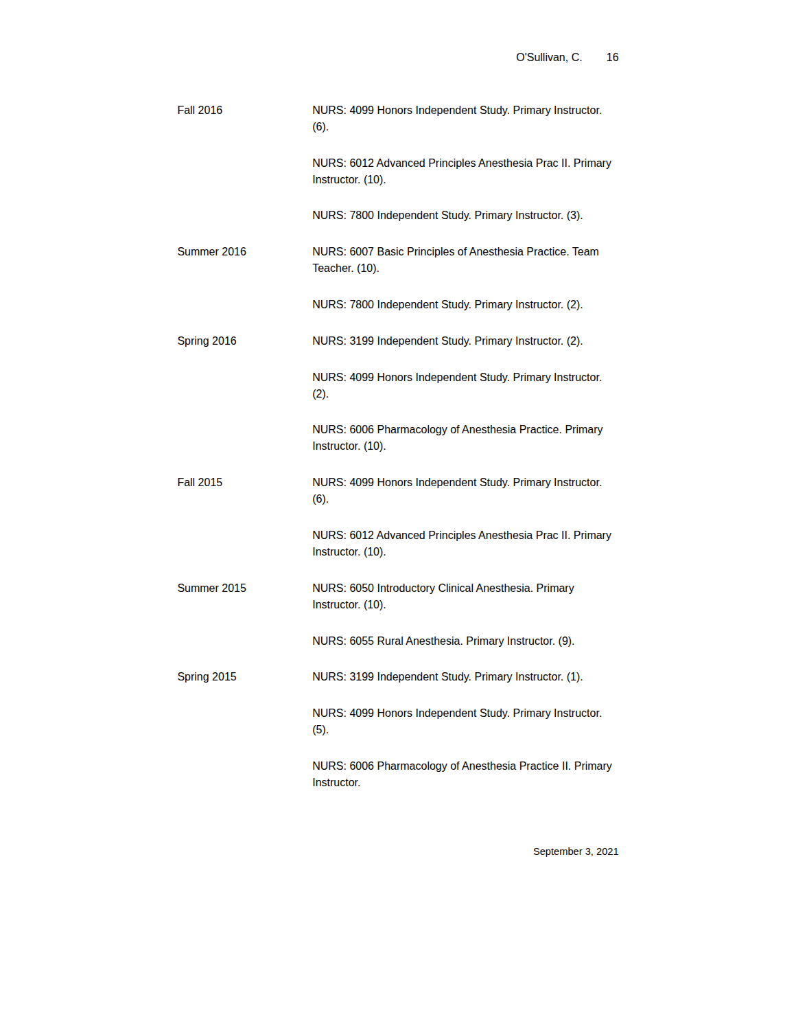O'Sullivan, C. 16
| Fall 2016 | NURS: 4099 Honors Independent Study. Primary Instructor. (6). NURS: 6012 Advanced Principles Anesthesia Prac II. Primary Instructor. (10). NURS: 7800 Independent Study. Primary Instructor. (3). |
| Summer 2016 | NURS: 6007 Basic Principles of Anesthesia Practice. Team Teacher. (10). NURS: 7800 Independent Study. Primary Instructor. (2). |
| Spring 2016 | NURS: 3199 Independent Study. Primary Instructor. (2). NURS: 4099 Honors Independent Study. Primary Instructor. (2). NURS: 6006 Pharmacology of Anesthesia Practice. Primary Instructor. (10). |
| Fall 2015 | NURS: 4099 Honors Independent Study. Primary Instructor. (6). NURS: 6012 Advanced Principles Anesthesia Prac II. Primary Instructor. (10). |
| Summer 2015 | NURS: 6050 Introductory Clinical Anesthesia. Primary Instructor. (10). NURS: 6055 Rural Anesthesia. Primary Instructor. (9). |
| Spring 2015 | NURS: 3199 Independent Study. Primary Instructor. (1). NURS: 4099 Honors Independent Study. Primary Instructor. (5). NURS: 6006 Pharmacology of Anesthesia Practice II. Primary Instructor. |
September 3, 2021